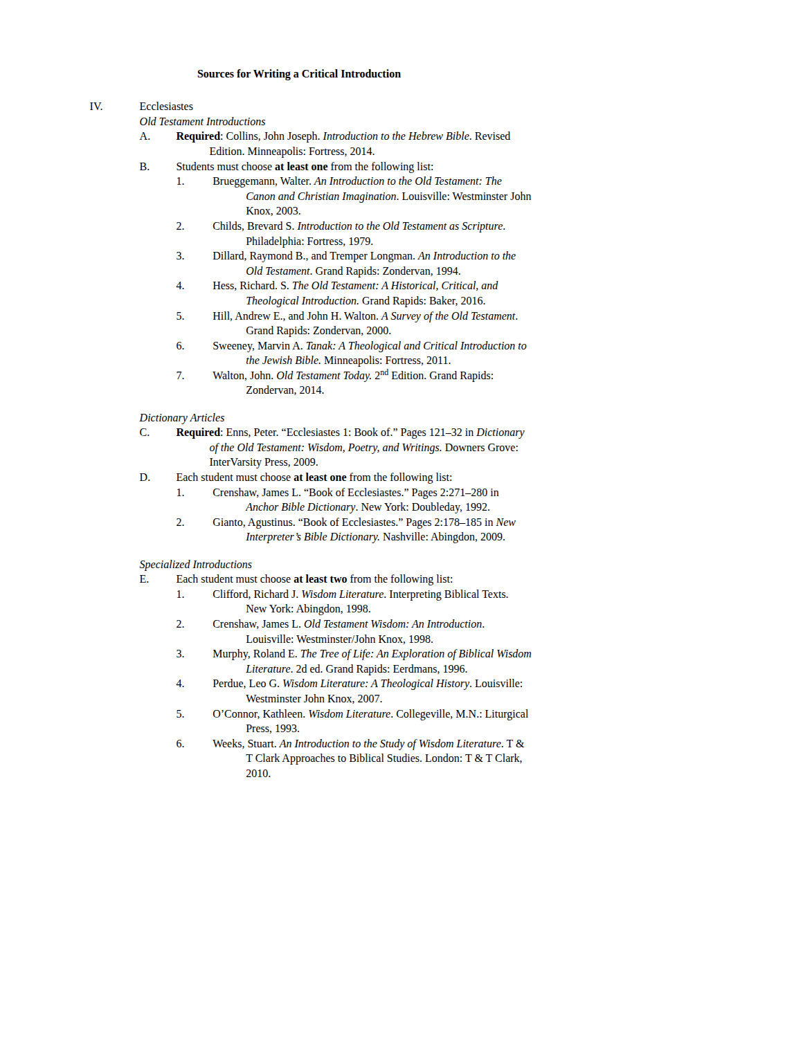Sources for Writing a Critical Introduction
| IV. | Ecclesiastes |
| | Old Testament Introductions |
| | A. | Required : Collins, John Joseph. Introduction to the Hebrew Bible . Revised Edition. Minneapolis: Fortress, 2014. |
| | B. | Students must choose at least one from the following list: |
| | | 1. | Brueggemann, Walter. An Introduction to the Old Testament: The Canon and Christian Imagination . Louisville: Westminster John Knox, 2003. |
| | | 2. | Childs, Brevard S. Introduction to the Old Testament as Scripture . Philadelphia: Fortress, 1979. |
| | | 3. | Dillard, Raymond B., and Tremper Longman. An Introduction to the Old Testament . Grand Rapids: Zondervan, 1994. |
| | | 4. | Hess, Richard. S. The Old Testament: A Historical, Critical, and Theological Introduction. Grand Rapids: Baker, 2016. |
| | | 5. | Hill, Andrew E., and John H. Walton. A Survey of the Old Testament . Grand Rapids: Zondervan, 2000. |
| | | 6. | Sweeney, Marvin A. Tanak: A Theological and Critical Introduction to the Jewish Bible. Minneapolis: Fortress, 2011. |
| | | 7. | Walton, John. Old Testament Today. 2 nd Edition. Grand Rapids: Zondervan, 2014. |
| | Dictionary Articles |
| | C. | Required : Enns, Peter. “Ecclesiastes 1: Book of.” Pages 121–32 in Dictionary of the Old Testament: Wisdom, Poetry, and Writings. Downers Grove: InterVarsity Press, 2009. |
| | D. | Each student must choose at least one from the following list: |
| | | 1. | Crenshaw, James L. “Book of Ecclesiastes.” Pages 2:271–280 in Anchor Bible Dictionary . New York: Doubleday, 1992. |
| | | 2. | Gianto, Agustinus. “Book of Ecclesiastes.” Pages 2:178–185 in New Interpreter’s Bible Dictionary. Nashville: Abingdon, 2009. |
| | Specialized Introductions |
| | E. | Each student must choose at least two from the following list: |
| | | 1. | Clifford, Richard J. Wisdom Literature . Interpreting Biblical Texts. New York: Abingdon, 1998. |
| | | 2. | Crenshaw, James L. Old Testament Wisdom: An Introduction . Louisville: Westminster/John Knox, 1998. |
| | | 3. | Murphy, Roland E. The Tree of Life: An Exploration of Biblical Wisdom Literature . 2d ed. Grand Rapids: Eerdmans, 1996. |
| | | 4. | Perdue, Leo G. Wisdom Literature: A Theological History . Louisville: Westminster John Knox, 2007. |
| | | 5. | O’Connor, Kathleen. Wisdom Literature . Collegeville, M.N.: Liturgical Press, 1993. |
| | | 6. | Weeks, Stuart. An Introduction to the Study of Wisdom Literature . T & T Clark Approaches to Biblical Studies. London: T & T Clark, 2010. |